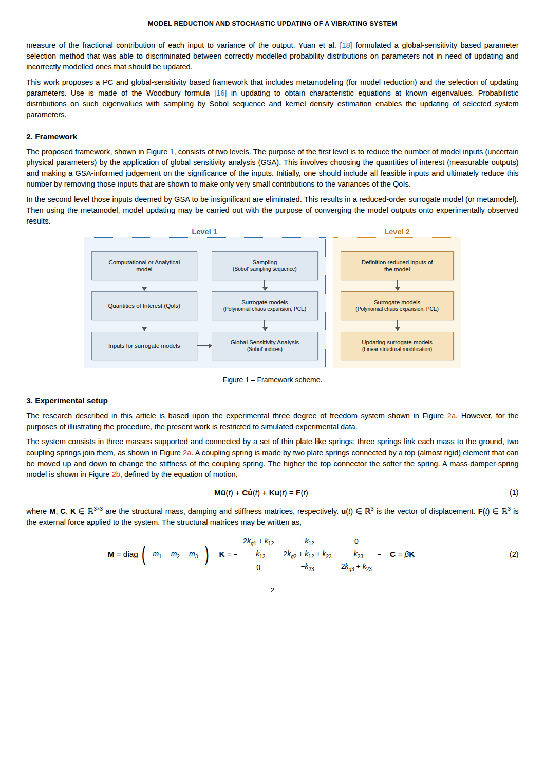MODEL REDUCTION AND STOCHASTIC UPDATING OF A VIBRATING SYSTEM
measure of the fractional contribution of each input to variance of the output. Yuan et al. [18] formulated a global-sensitivity based parameter selection method that was able to discriminated between correctly modelled probability distributions on parameters not in need of updating and incorrectly modelled ones that should be updated.
This work proposes a PC and global-sensitivity based framework that includes metamodeling (for model reduction) and the selection of updating parameters. Use is made of the Woodbury formula [16] in updating to obtain characteristic equations at known eigenvalues. Probabilistic distributions on such eigenvalues with sampling by Sobol sequence and kernel density estimation enables the updating of selected system parameters.
2. Framework
The proposed framework, shown in Figure 1, consists of two levels. The purpose of the first level is to reduce the number of model inputs (uncertain physical parameters) by the application of global sensitivity analysis (GSA). This involves choosing the quantities of interest (measurable outputs) and making a GSA-informed judgement on the significance of the inputs. Initially, one should include all feasible inputs and ultimately reduce this number by removing those inputs that are shown to make only very small contributions to the variances of the QoIs.
In the second level those inputs deemed by GSA to be insignificant are eliminated. This results in a reduced-order surrogate model (or metamodel). Then using the metamodel, model updating may be carried out with the purpose of converging the model outputs onto experimentally observed results.
Level 1
Computational or Analytical
model
Sampling
(Sobol' sampling sequence)
Quantities of Interest (QoIs)
Surrogate models
(Polynomial chaos expansion, PCE)
Inputs for surrogate models
Global Sensitivity Analysis
(Sobol' indices)
Level 2
Definition reduced inputs of
the model
Surrogate models
(Polynomial chaos expansion, PCE)
Updating surrogate models
(Linear structural modification)
Figure 1 – Framework scheme.
3. Experimental setup
The research described in this article is based upon the experimental three degree of freedom system shown in Figure 2a. However, for the purposes of illustrating the procedure, the present work is restricted to simulated experimental data.
The system consists in three masses supported and connected by a set of thin plate-like springs: three springs link each mass to the ground, two coupling springs join them, as shown in Figure 2a. A coupling spring is made by two plate springs connected by a top (almost rigid) element that can be moved up and down to change the stiffness of the coupling spring. The higher the top connector the softer the spring. A mass-damper-spring model is shown in Figure 2b, defined by the equation of motion,
Mü(t) + Cu̇(t) + Ku(t) = F(t)
(1)
where M, C, K ∈ ℝ3×3 are the structural mass, damping and stiffness matrices, respectively. u(t) ∈ ℝ3 is the vector of displacement. F(t) ∈ ℝ3 is the external force applied to the system. The structural matrices may be written as,
M = diag (
| m 1 | m 2 | m 3 |
) K =
| 2 k g 1 + k 12 | − k 12 | 0 |
| − k 12 | 2 k g 2 + k 12 + k 23 | − k 23 |
| 0 | − k 23 | 2 k g 3 + k 23 |
C = βK
(2)
2